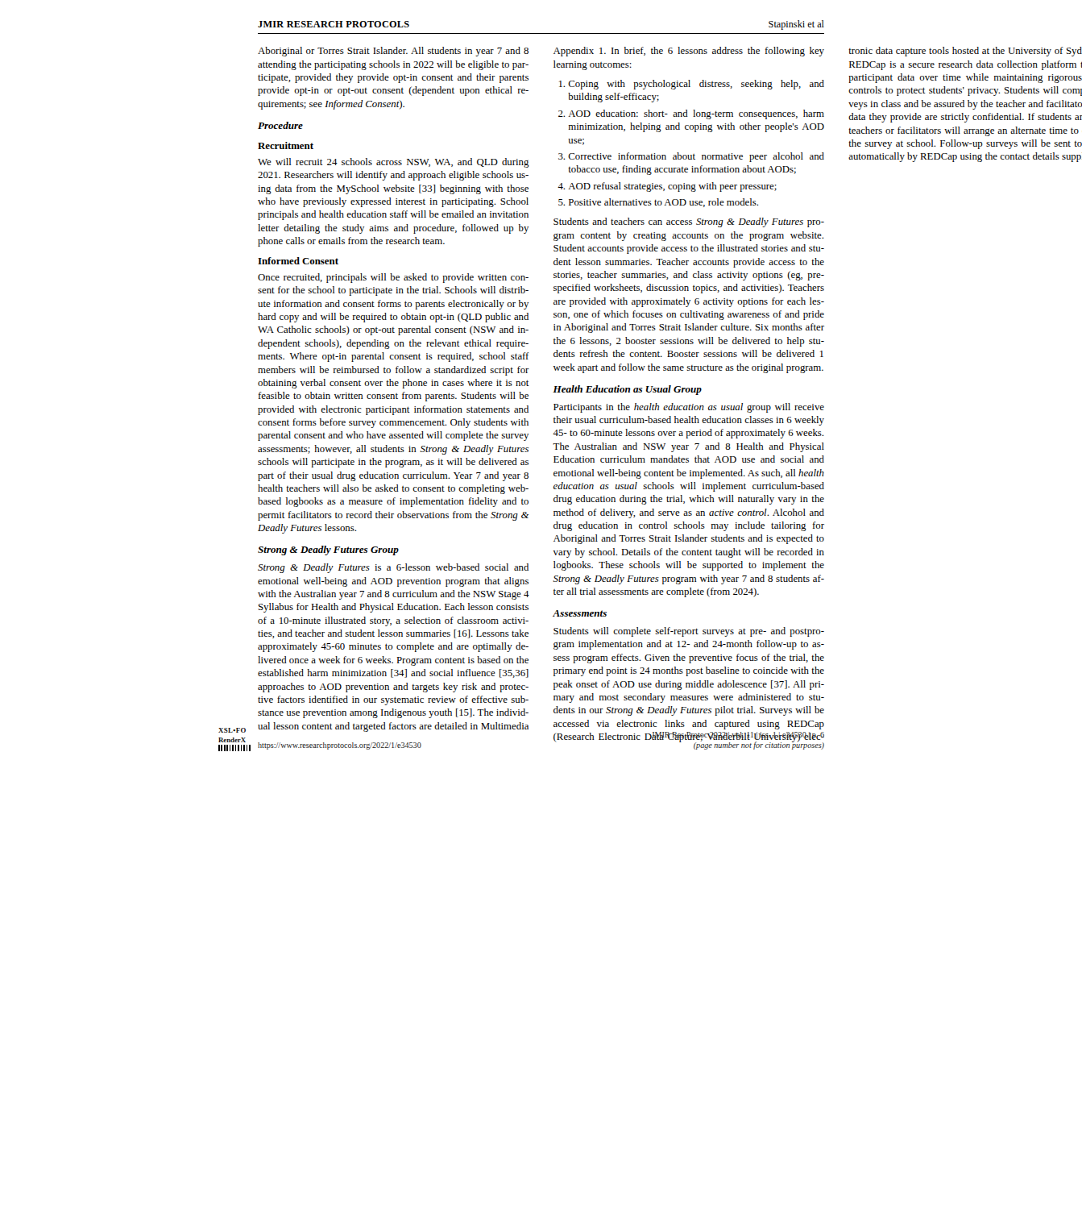JMIR RESEARCH PROTOCOLS
Stapinski et al
Aboriginal or Torres Strait Islander. All students in year 7 and 8 attending the participating schools in 2022 will be eligible to participate, provided they provide opt-in consent and their parents provide opt-in or opt-out consent (dependent upon ethical requirements; see Informed Consent).
Procedure
Recruitment
We will recruit 24 schools across NSW, WA, and QLD during 2021. Researchers will identify and approach eligible schools using data from the MySchool website [33] beginning with those who have previously expressed interest in participating. School principals and health education staff will be emailed an invitation letter detailing the study aims and procedure, followed up by phone calls or emails from the research team.
Informed Consent
Once recruited, principals will be asked to provide written consent for the school to participate in the trial. Schools will distribute information and consent forms to parents electronically or by hard copy and will be required to obtain opt-in (QLD public and WA Catholic schools) or opt-out parental consent (NSW and independent schools), depending on the relevant ethical requirements. Where opt-in parental consent is required, school staff members will be reimbursed to follow a standardized script for obtaining verbal consent over the phone in cases where it is not feasible to obtain written consent from parents. Students will be provided with electronic participant information statements and consent forms before survey commencement. Only students with parental consent and who have assented will complete the survey assessments; however, all students in Strong & Deadly Futures schools will participate in the program, as it will be delivered as part of their usual drug education curriculum. Year 7 and year 8 health teachers will also be asked to consent to completing web-based logbooks as a measure of implementation fidelity and to permit facilitators to record their observations from the Strong & Deadly Futures lessons.
Strong & Deadly Futures Group
Strong & Deadly Futures is a 6-lesson web-based social and emotional well-being and AOD prevention program that aligns with the Australian year 7 and 8 curriculum and the NSW Stage 4 Syllabus for Health and Physical Education. Each lesson consists of a 10-minute illustrated story, a selection of classroom activities, and teacher and student lesson summaries [16]. Lessons take approximately 45-60 minutes to complete and are optimally delivered once a week for 6 weeks. Program content is based on the established harm minimization [34] and social influence [35,36] approaches to AOD prevention and targets key risk and protective factors identified in our systematic review of effective substance use prevention among Indigenous youth [15]. The individual lesson content and targeted factors are detailed in Multimedia Appendix 1. In brief, the 6 lessons address the following key learning outcomes:
Coping with psychological distress, seeking help, and building self-efficacy;
AOD education: short- and long-term consequences, harm minimization, helping and coping with other people's AOD use;
Corrective information about normative peer alcohol and tobacco use, finding accurate information about AODs;
AOD refusal strategies, coping with peer pressure;
Positive alternatives to AOD use, role models.
Students and teachers can access Strong & Deadly Futures program content by creating accounts on the program website. Student accounts provide access to the illustrated stories and student lesson summaries. Teacher accounts provide access to the stories, teacher summaries, and class activity options (eg, prespecified worksheets, discussion topics, and activities). Teachers are provided with approximately 6 activity options for each lesson, one of which focuses on cultivating awareness of and pride in Aboriginal and Torres Strait Islander culture. Six months after the 6 lessons, 2 booster sessions will be delivered to help students refresh the content. Booster sessions will be delivered 1 week apart and follow the same structure as the original program.
Health Education as Usual Group
Participants in the health education as usual group will receive their usual curriculum-based health education classes in 6 weekly 45- to 60-minute lessons over a period of approximately 6 weeks. The Australian and NSW year 7 and 8 Health and Physical Education curriculum mandates that AOD use and social and emotional well-being content be implemented. As such, all health education as usual schools will implement curriculum-based drug education during the trial, which will naturally vary in the method of delivery, and serve as an active control. Alcohol and drug education in control schools may include tailoring for Aboriginal and Torres Strait Islander students and is expected to vary by school. Details of the content taught will be recorded in logbooks. These schools will be supported to implement the Strong & Deadly Futures program with year 7 and 8 students after all trial assessments are complete (from 2024).
Assessments
Students will complete self-report surveys at pre- and postprogram implementation and at 12- and 24-month follow-up to assess program effects. Given the preventive focus of the trial, the primary end point is 24 months post baseline to coincide with the peak onset of AOD use during middle adolescence [37]. All primary and most secondary measures were administered to students in our Strong & Deadly Futures pilot trial. Surveys will be accessed via electronic links and captured using REDCap (Research Electronic Data Capture; Vanderbilt University) electronic data capture tools hosted at the University of Sydney [38]. REDCap is a secure research data collection platform that links participant data over time while maintaining rigorous security controls to protect students' privacy. Students will complete surveys in class and be assured by the teacher and facilitator that the data they provide are strictly confidential. If students are absent, teachers or facilitators will arrange an alternate time to complete the survey at school. Follow-up surveys will be sent to students automatically by REDCap using the contact details supplied
https://www.researchprotocols.org/2022/1/e34530
JMIR Res Protoc 2022 | vol. 11 | iss. 1 | e34530 | p. 6
(page number not for citation purposes)
XSL•FO
RenderX